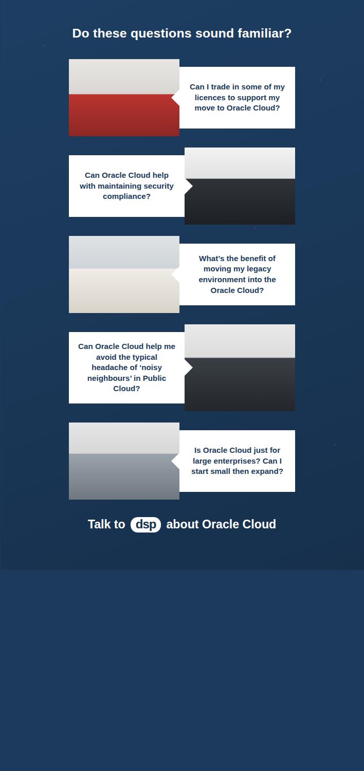Do these questions sound familiar?
Can I trade in some of my licences to support my move to Oracle Cloud?
Can Oracle Cloud help with maintaining security compliance?
What’s the benefit of moving my legacy environment into the Oracle Cloud?
Can Oracle Cloud help me avoid the typical headache of ‘noisy neighbours’ in Public Cloud?
Is Oracle Cloud just for large enterprises? Can I start small then expand?
Talk to dsp about Oracle Cloud